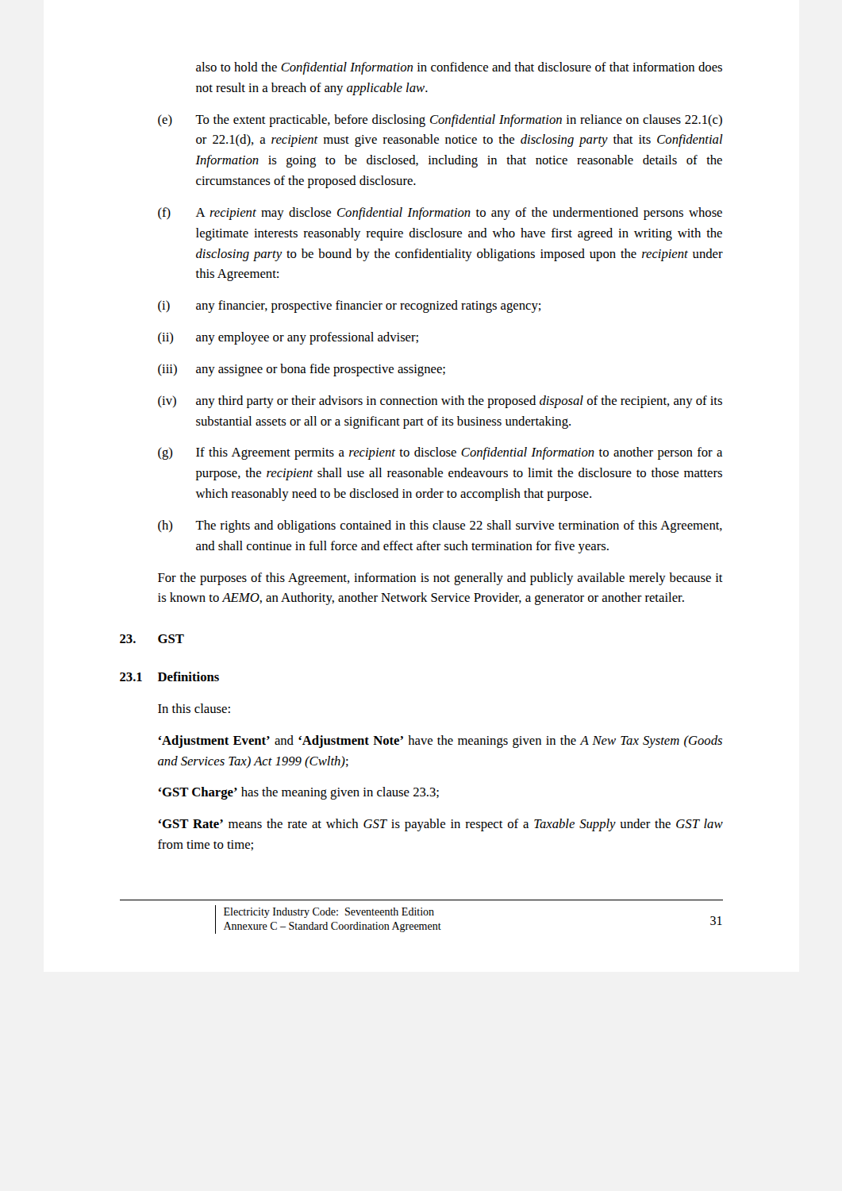also to hold the Confidential Information in confidence and that disclosure of that information does not result in a breach of any applicable law.
(e)
To the extent practicable, before disclosing Confidential Information in reliance on clauses 22.1(c) or 22.1(d), a recipient must give reasonable notice to the disclosing party that its Confidential Information is going to be disclosed, including in that notice reasonable details of the circumstances of the proposed disclosure.
(f)
A recipient may disclose Confidential Information to any of the undermentioned persons whose legitimate interests reasonably require disclosure and who have first agreed in writing with the disclosing party to be bound by the confidentiality obligations imposed upon the recipient under this Agreement:
(i)
any financier, prospective financier or recognized ratings agency;
(ii)
any employee or any professional adviser;
(iii)
any assignee or bona fide prospective assignee;
(iv)
any third party or their advisors in connection with the proposed disposal of the recipient, any of its substantial assets or all or a significant part of its business undertaking.
(g)
If this Agreement permits a recipient to disclose Confidential Information to another person for a purpose, the recipient shall use all reasonable endeavours to limit the disclosure to those matters which reasonably need to be disclosed in order to accomplish that purpose.
(h)
The rights and obligations contained in this clause 22 shall survive termination of this Agreement, and shall continue in full force and effect after such termination for five years.
For the purposes of this Agreement, information is not generally and publicly available merely because it is known to AEMO, an Authority, another Network Service Provider, a generator or another retailer.
23.
GST
23.1
Definitions
In this clause:
‘Adjustment Event’ and ‘Adjustment Note’ have the meanings given in the A New Tax System (Goods and Services Tax) Act 1999 (Cwlth);
‘GST Charge’ has the meaning given in clause 23.3;
‘GST Rate’ means the rate at which GST is payable in respect of a Taxable Supply under the GST law from time to time;
Electricity Industry Code: Seventeenth Edition
Annexure C – Standard Coordination Agreement
31